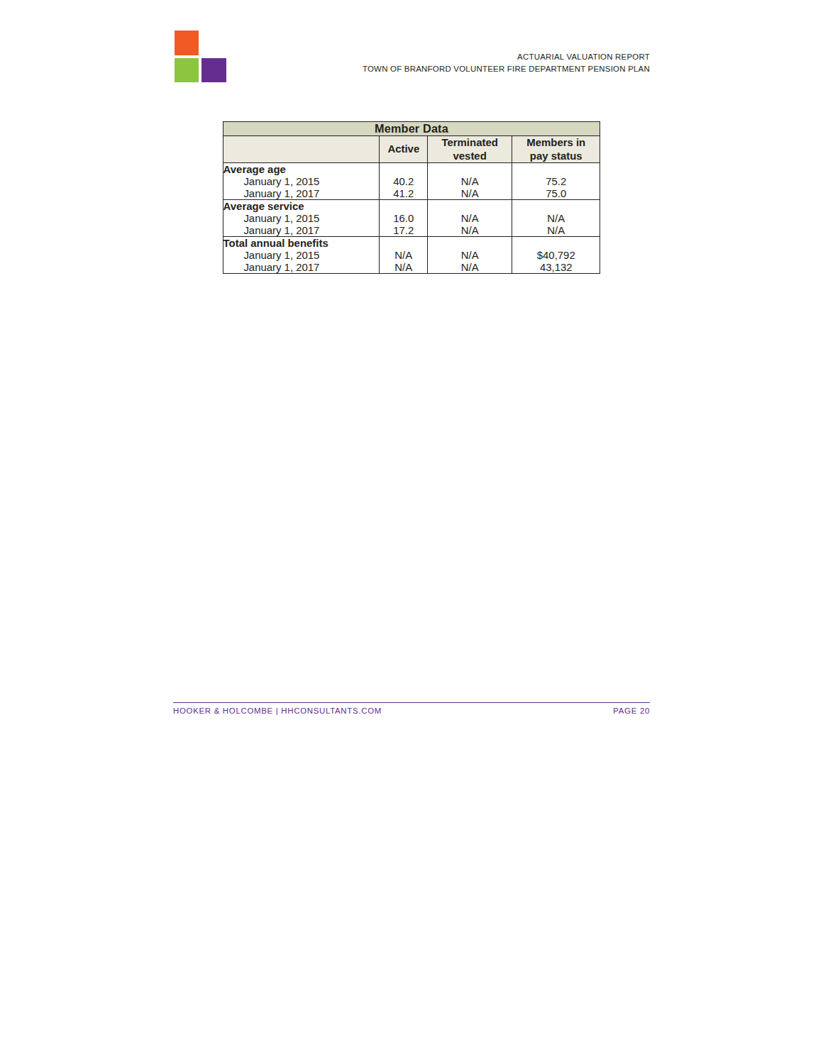Actuarial Valuation Report
Town of Branford Volunteer Fire Department Pension Plan
| Member Data |
| --- |
| | Active | Terminated vested | Members in pay status |
| Average age | | | |
| January 1, 2015 | 40.2 | N/A | 75.2 |
| January 1, 2017 | 41.2 | N/A | 75.0 |
| Average service | | | |
| January 1, 2015 | 16.0 | N/A | N/A |
| January 1, 2017 | 17.2 | N/A | N/A |
| Total annual benefits | | | |
| January 1, 2015 | N/A | N/A | $40,792 |
| January 1, 2017 | N/A | N/A | 43,132 |
Hooker & Holcombe | hhconsultants.com
Page 20